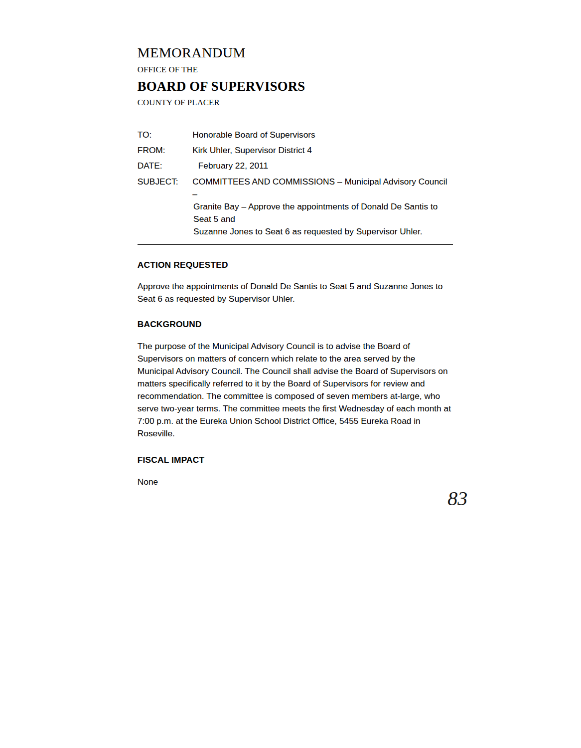MEMORANDUM
OFFICE OF THE
BOARD OF SUPERVISORS
COUNTY OF PLACER
| TO: | Honorable Board of Supervisors |
| FROM: | Kirk Uhler, Supervisor District 4 |
| DATE: | February 22, 2011 |
| SUBJECT: | COMMITTEES AND COMMISSIONS – Municipal Advisory Council – Granite Bay – Approve the appointments of Donald De Santis to Seat 5 and Suzanne Jones to Seat 6 as requested by Supervisor Uhler. |
ACTION REQUESTED
Approve the appointments of Donald De Santis to Seat 5 and Suzanne Jones to Seat 6 as requested by Supervisor Uhler.
BACKGROUND
The purpose of the Municipal Advisory Council is to advise the Board of Supervisors on matters of concern which relate to the area served by the Municipal Advisory Council. The Council shall advise the Board of Supervisors on matters specifically referred to it by the Board of Supervisors for review and recommendation. The committee is composed of seven members at-large, who serve two-year terms. The committee meets the first Wednesday of each month at 7:00 p.m. at the Eureka Union School District Office, 5455 Eureka Road in Roseville.
FISCAL IMPACT
None
83